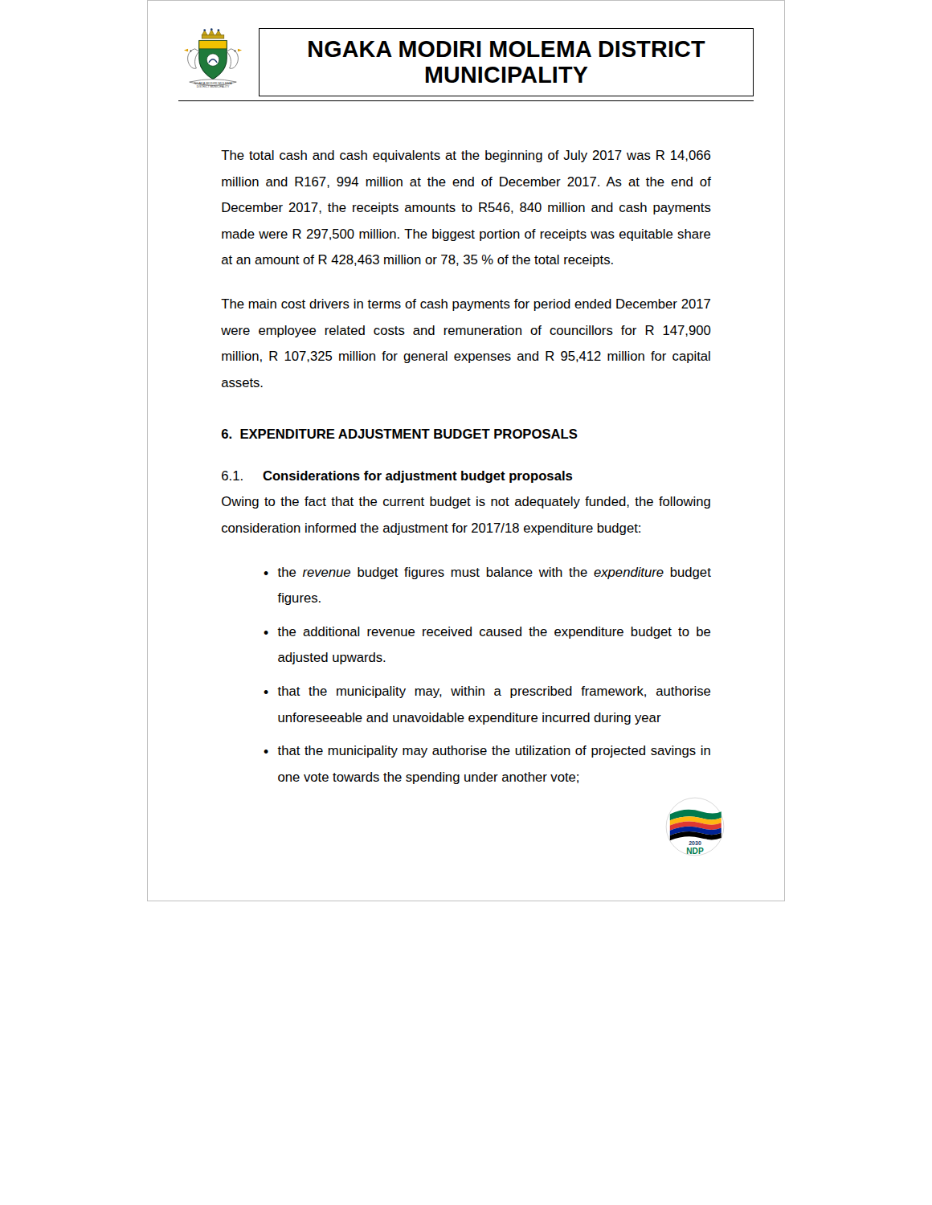NGAKA MODIRI MOLEMA DISTRICT MUNICIPALITY
NGAKA MODIRI MOLEMA DISTRICT MUNICIPALITY
The total cash and cash equivalents at the beginning of July 2017 was R 14,066 million and R167, 994 million at the end of December 2017. As at the end of December 2017, the receipts amounts to R546, 840 million and cash payments made were R 297,500 million. The biggest portion of receipts was equitable share at an amount of R 428,463 million or 78, 35 % of the total receipts.
The main cost drivers in terms of cash payments for period ended December 2017 were employee related costs and remuneration of councillors for R 147,900 million, R 107,325 million for general expenses and R 95,412 million for capital assets.
6. EXPENDITURE ADJUSTMENT BUDGET PROPOSALS
6.1. Considerations for adjustment budget proposals
Owing to the fact that the current budget is not adequately funded, the following consideration informed the adjustment for 2017/18 expenditure budget:
the revenue budget figures must balance with the expenditure budget figures.
the additional revenue received caused the expenditure budget to be adjusted upwards.
that the municipality may, within a prescribed framework, authorise unforeseeable and unavoidable expenditure incurred during year
that the municipality may authorise the utilization of projected savings in one vote towards the spending under another vote;
2030 NDP